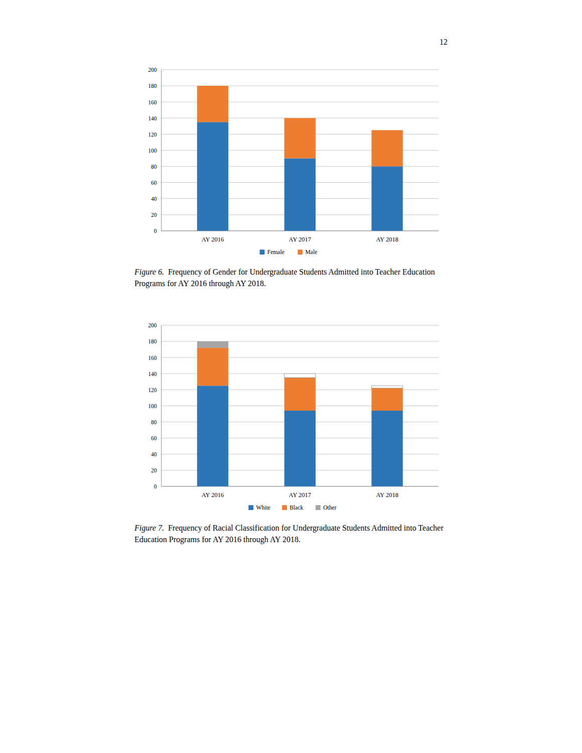12
200 180 160 140 120 100 80 60 40 20 0 AY 2016 AY 2017 AY 2018 Female Male
Figure 6. Frequency of Gender for Undergraduate Students Admitted into Teacher Education Programs for AY 2016 through AY 2018.
200 180 160 140 120 100 80 60 40 20 0 AY 2016 AY 2017 AY 2018 White Black Other
Figure 7. Frequency of Racial Classification for Undergraduate Students Admitted into Teacher Education Programs for AY 2016 through AY 2018.